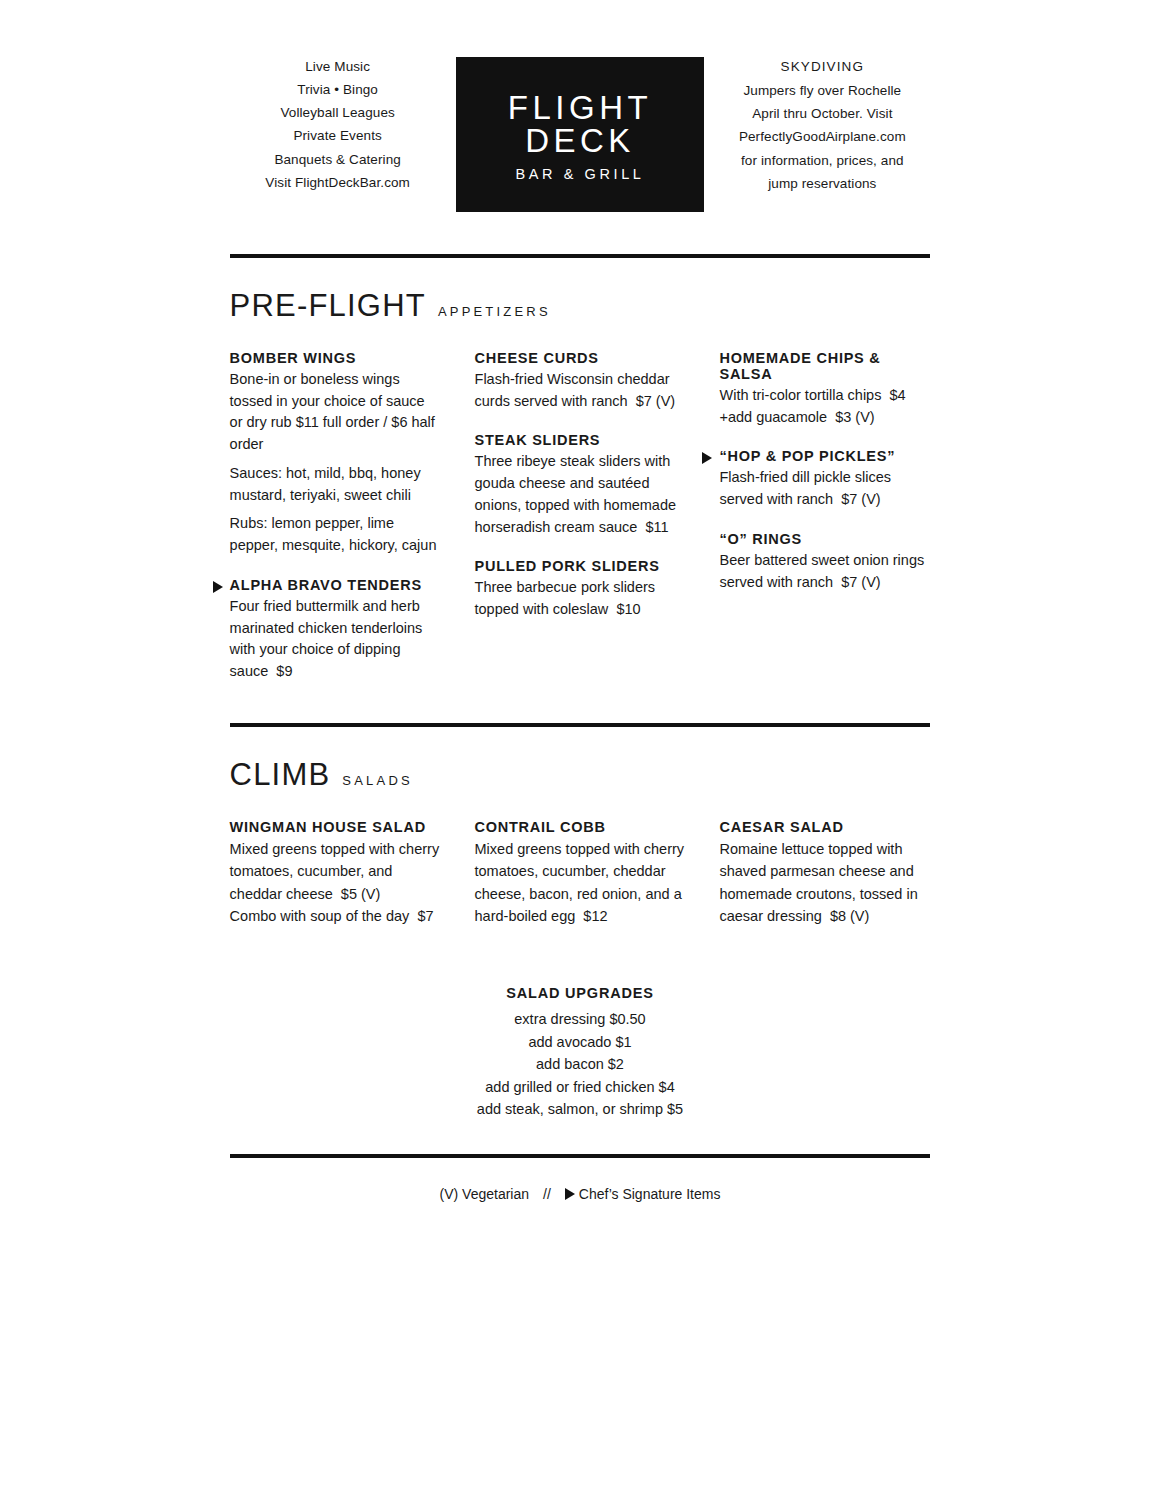Live Music
Trivia • Bingo
Volleyball Leagues
Private Events
Banquets & Catering
Visit FlightDeckBar.com
FLIGHT DECK
BAR & GRILL
SKYDIVING
Jumpers fly over Rochelle
April thru October. Visit
PerfectlyGoodAirplane.com
for information, prices, and
jump reservations
PRE-FLIGHT
APPETIZERS
BOMBER WINGS
Bone-in or boneless wings tossed in your choice of sauce or dry rub $11 full order / $6 half order
Sauces: hot, mild, bbq, honey mustard, teriyaki, sweet chili
Rubs: lemon pepper, lime pepper, mesquite, hickory, cajun
ALPHA BRAVO TENDERS
Four fried buttermilk and herb marinated chicken tenderloins with your choice of dipping sauce $9
CHEESE CURDS
Flash-fried Wisconsin cheddar curds served with ranch $7 (V)
STEAK SLIDERS
Three ribeye steak sliders with gouda cheese and sautéed onions, topped with homemade horseradish cream sauce $11
PULLED PORK SLIDERS
Three barbecue pork sliders topped with coleslaw $10
HOMEMADE CHIPS & SALSA
With tri-color tortilla chips $4
+add guacamole $3 (V)
“HOP & POP PICKLES”
Flash-fried dill pickle slices served with ranch $7 (V)
“O” RINGS
Beer battered sweet onion rings served with ranch $7 (V)
CLIMB
SALADS
WINGMAN HOUSE SALAD
Mixed greens topped with cherry tomatoes, cucumber, and cheddar cheese $5 (V)
Combo with soup of the day $7
CONTRAIL COBB
Mixed greens topped with cherry tomatoes, cucumber, cheddar cheese, bacon, red onion, and a hard-boiled egg $12
CAESAR SALAD
Romaine lettuce topped with shaved parmesan cheese and homemade croutons, tossed in caesar dressing $8 (V)
SALAD UPGRADES
extra dressing $0.50
add avocado $1
add bacon $2
add grilled or fried chicken $4
add steak, salmon, or shrimp $5
(V) Vegetarian // Chef’s Signature Items